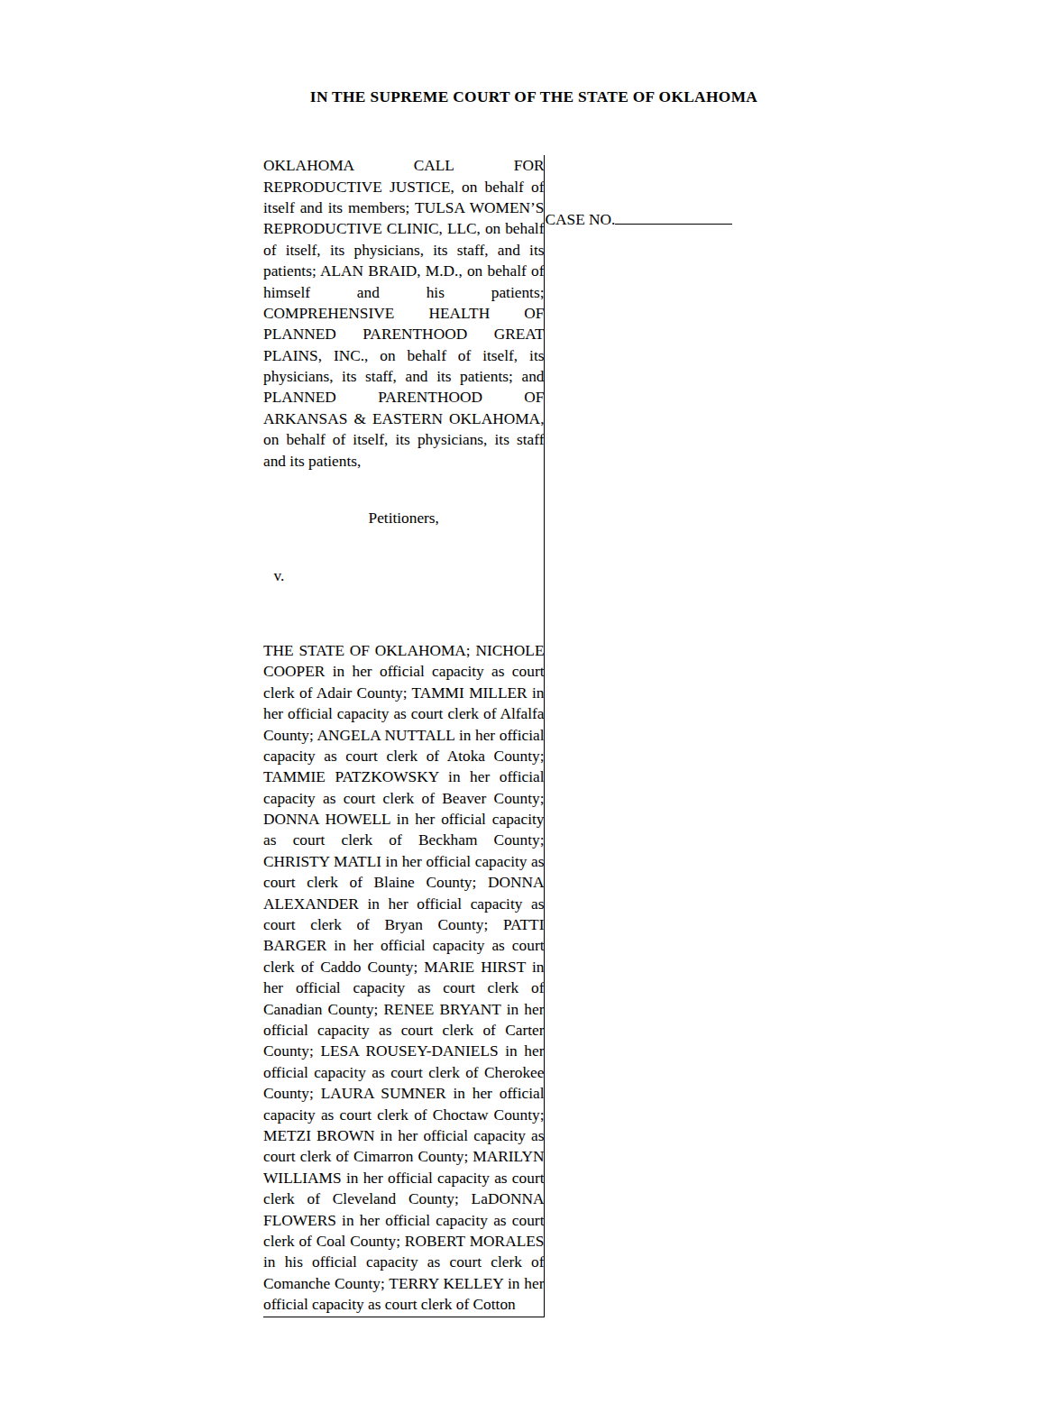In the Supreme Court of the State of Oklahoma
| OKLAHOMA CALL FOR REPRODUCTIVE JUSTICE, on behalf of itself and its members; TULSA WOMEN’S REPRODUCTIVE CLINIC, LLC, on behalf of itself, its physicians, its staff, and its patients; ALAN BRAID, M.D., on behalf of himself and his patients; COMPREHENSIVE HEALTH OF PLANNED PARENTHOOD GREAT PLAINS, INC., on behalf of itself, its physicians, its staff, and its patients; and PLANNED PARENTHOOD OF ARKANSAS & EASTERN OKLAHOMA, on behalf of itself, its physicians, its staff and its patients, Petitioners, v. THE STATE OF OKLAHOMA; NICHOLE COOPER in her official capacity as court clerk of Adair County; TAMMI MILLER in her official capacity as court clerk of Alfalfa County; ANGELA NUTTALL in her official capacity as court clerk of Atoka County; TAMMIE PATZKOWSKY in her official capacity as court clerk of Beaver County; DONNA HOWELL in her official capacity as court clerk of Beckham County; CHRISTY MATLI in her official capacity as court clerk of Blaine County; DONNA ALEXANDER in her official capacity as court clerk of Bryan County; PATTI BARGER in her official capacity as court clerk of Caddo County; MARIE HIRST in her official capacity as court clerk of Canadian County; RENEE BRYANT in her official capacity as court clerk of Carter County; LESA ROUSEY-DANIELS in her official capacity as court clerk of Cherokee County; LAURA SUMNER in her official capacity as court clerk of Choctaw County; METZI BROWN in her official capacity as court clerk of Cimarron County; MARILYN WILLIAMS in her official capacity as court clerk of Cleveland County; LaDONNA FLOWERS in her official capacity as court clerk of Coal County; ROBERT MORALES in his official capacity as court clerk of Comanche County; TERRY KELLEY in her official capacity as court clerk of Cotton | CASE NO. |